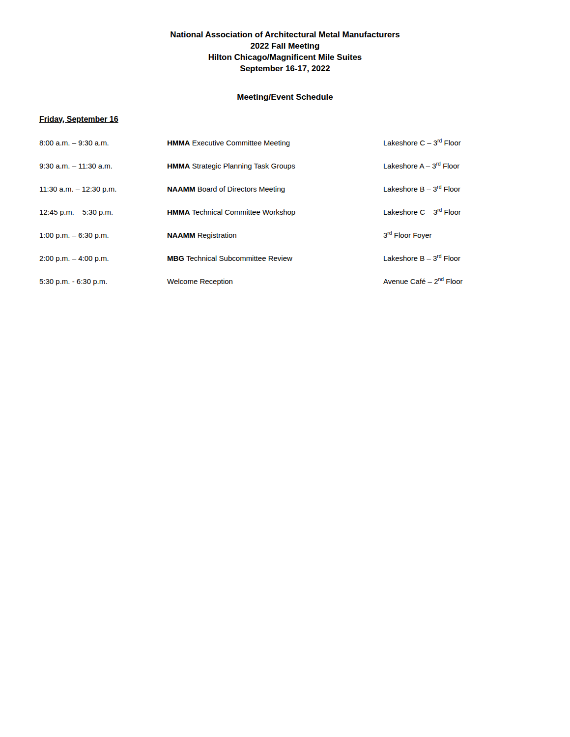National Association of Architectural Metal Manufacturers
2022 Fall Meeting
Hilton Chicago/Magnificent Mile Suites
September 16-17, 2022
Meeting/Event Schedule
Friday, September 16
| 8:00 a.m. – 9:30 a.m. | HMMA Executive Committee Meeting | Lakeshore C – 3 rd Floor |
| 9:30 a.m. – 11:30 a.m. | HMMA Strategic Planning Task Groups | Lakeshore A – 3 rd Floor |
| 11:30 a.m. – 12:30 p.m. | NAAMM Board of Directors Meeting | Lakeshore B – 3 rd Floor |
| 12:45 p.m. – 5:30 p.m. | HMMA Technical Committee Workshop | Lakeshore C – 3 rd Floor |
| 1:00 p.m. – 6:30 p.m. | NAAMM Registration | 3 rd Floor Foyer |
| 2:00 p.m. – 4:00 p.m. | MBG Technical Subcommittee Review | Lakeshore B – 3 rd Floor |
| 5:30 p.m. - 6:30 p.m. | Welcome Reception | Avenue Café – 2 nd Floor |